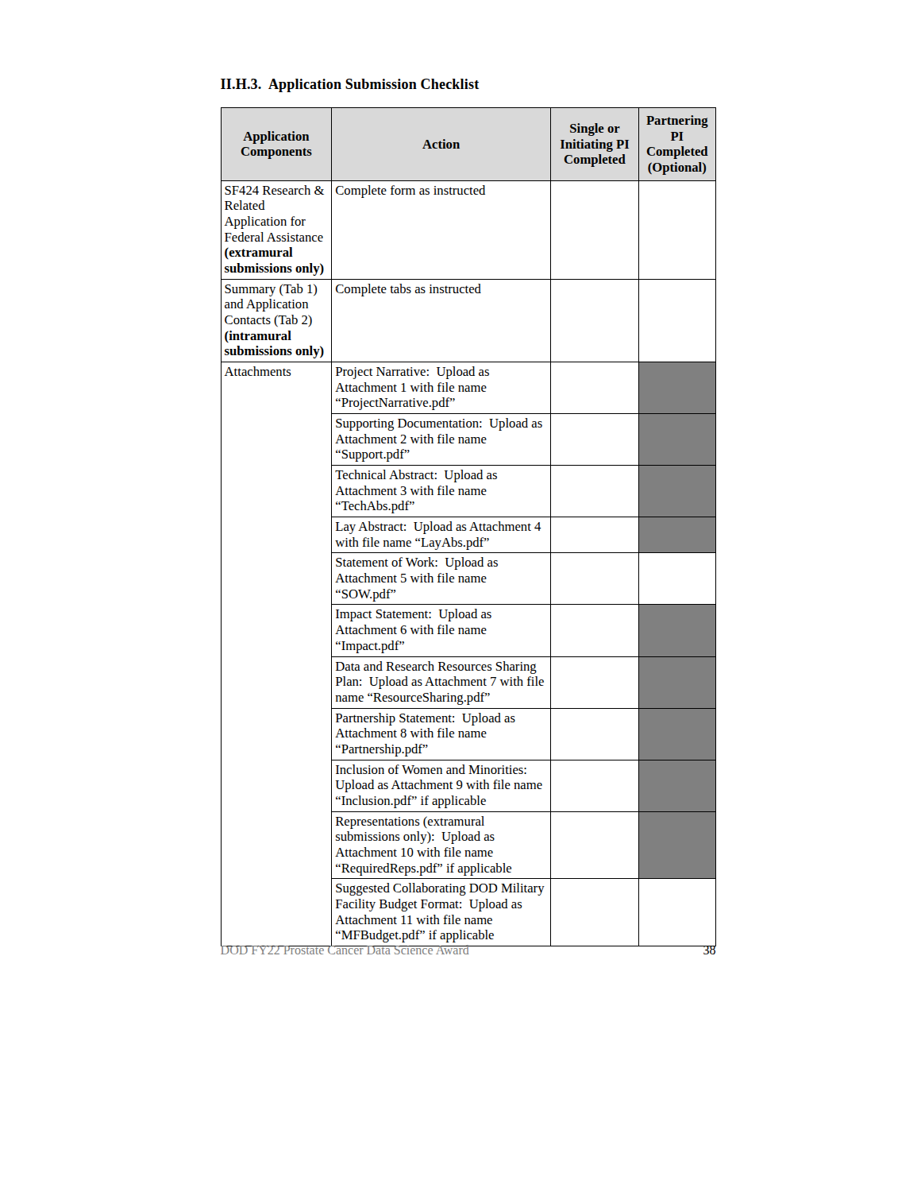II.H.3. Application Submission Checklist
| Application Components | Action | Single or Initiating PI Completed | Partnering PI Completed (Optional) |
| --- | --- | --- | --- |
| SF424 Research & Related Application for Federal Assistance (extramural submissions only) | Complete form as instructed | | |
| Summary (Tab 1) and Application Contacts (Tab 2) (intramural submissions only) | Complete tabs as instructed | | |
| Attachments | Project Narrative: Upload as Attachment 1 with file name “ProjectNarrative.pdf” | | |
| Supporting Documentation: Upload as Attachment 2 with file name “Support.pdf” | | |
| Technical Abstract: Upload as Attachment 3 with file name “TechAbs.pdf” | | |
| Lay Abstract: Upload as Attachment 4 with file name “LayAbs.pdf” | | |
| Statement of Work: Upload as Attachment 5 with file name “SOW.pdf” | | |
| Impact Statement: Upload as Attachment 6 with file name “Impact.pdf” | | |
| Data and Research Resources Sharing Plan: Upload as Attachment 7 with file name “ResourceSharing.pdf” | | |
| Partnership Statement: Upload as Attachment 8 with file name “Partnership.pdf” | | |
| Inclusion of Women and Minorities: Upload as Attachment 9 with file name “Inclusion.pdf” if applicable | | |
| Representations (extramural submissions only): Upload as Attachment 10 with file name “RequiredReps.pdf” if applicable | | |
| Suggested Collaborating DOD Military Facility Budget Format: Upload as Attachment 11 with file name “MFBudget.pdf” if applicable | | |
DOD FY22 Prostate Cancer Data Science Award 38